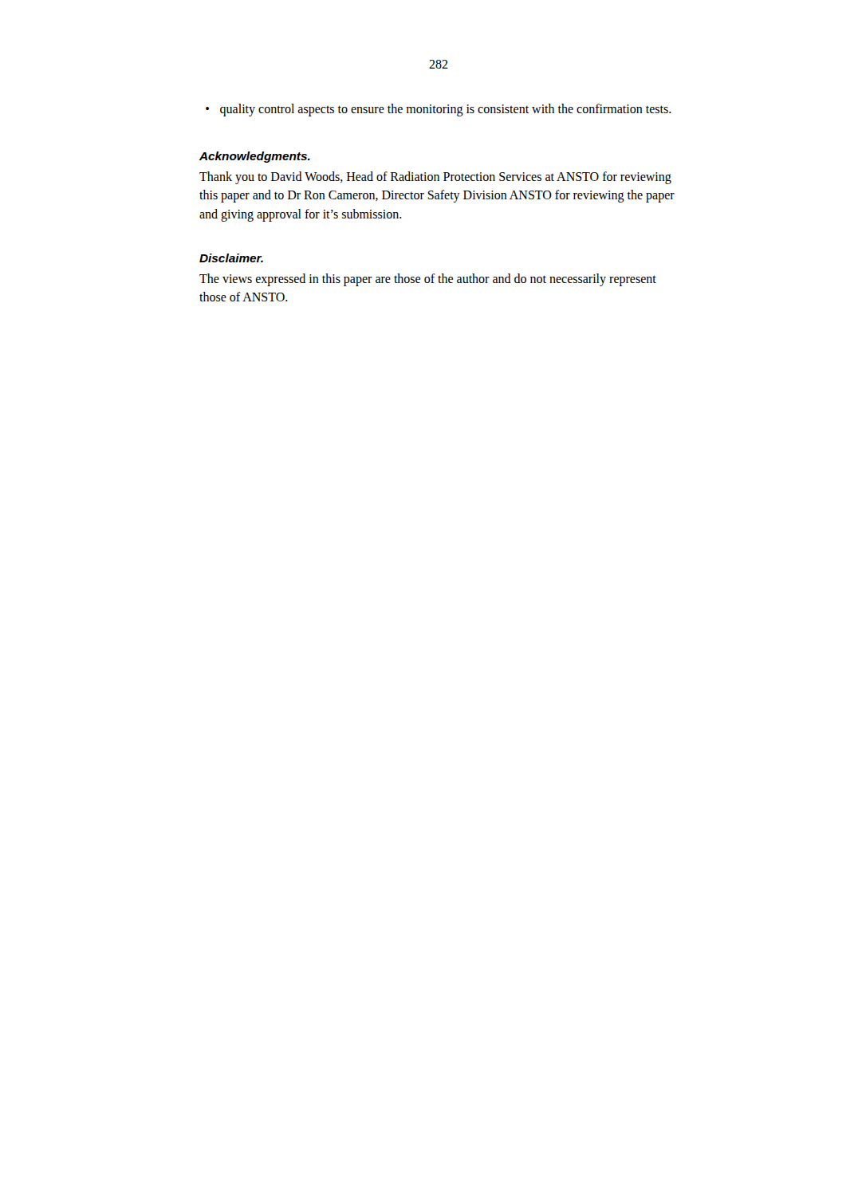282
quality control aspects to ensure the monitoring is consistent with the confirmation tests.
Acknowledgments.
Thank you to David Woods, Head of Radiation Protection Services at ANSTO for reviewing this paper and to Dr Ron Cameron, Director Safety Division ANSTO for reviewing the paper and giving approval for it’s submission.
Disclaimer.
The views expressed in this paper are those of the author and do not necessarily represent those of ANSTO.